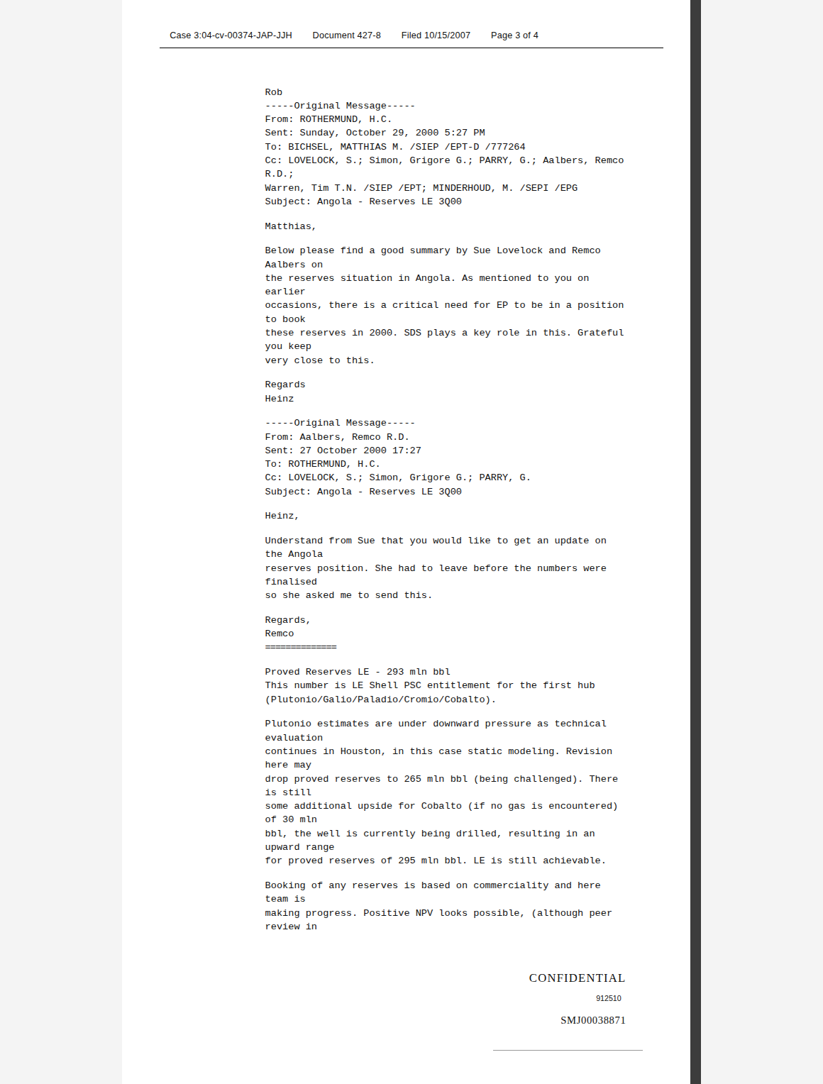Case 3:04-cv-00374-JAP-JJH Document 427-8 Filed 10/15/2007 Page 3 of 4
Rob
-----Original Message-----
From: ROTHERMUND, H.C.
Sent: Sunday, October 29, 2000 5:27 PM
To: BICHSEL, MATTHIAS M. /SIEP /EPT-D /777264
Cc: LOVELOCK, S.; Simon, Grigore G.; PARRY, G.; Aalbers, Remco R.D.;
Warren, Tim T.N. /SIEP /EPT; MINDERHOUD, M. /SEPI /EPG
Subject: Angola - Reserves LE 3Q00
Matthias,
Below please find a good summary by Sue Lovelock and Remco Aalbers on
the reserves situation in Angola. As mentioned to you on earlier
occasions, there is a critical need for EP to be in a position to book
these reserves in 2000. SDS plays a key role in this. Grateful you keep
very close to this.
Regards
Heinz
-----Original Message-----
From: Aalbers, Remco R.D.
Sent: 27 October 2000 17:27
To: ROTHERMUND, H.C.
Cc: LOVELOCK, S.; Simon, Grigore G.; PARRY, G.
Subject: Angola - Reserves LE 3Q00
Heinz,
Understand from Sue that you would like to get an update on the Angola
reserves position. She had to leave before the numbers were finalised
so she asked me to send this.
Regards,
Remco
==============
Proved Reserves LE - 293 mln bbl
This number is LE Shell PSC entitlement for the first hub
(Plutonio/Galio/Paladio/Cromio/Cobalto).
Plutonio estimates are under downward pressure as technical evaluation
continues in Houston, in this case static modeling. Revision here may
drop proved reserves to 265 mln bbl (being challenged). There is still
some additional upside for Cobalto (if no gas is encountered) of 30 mln
bbl, the well is currently being drilled, resulting in an upward range
for proved reserves of 295 mln bbl. LE is still achievable.
Booking of any reserves is based on commerciality and here team is
making progress. Positive NPV looks possible, (although peer review in
CONFIDENTIAL
912510
SMJ00038871